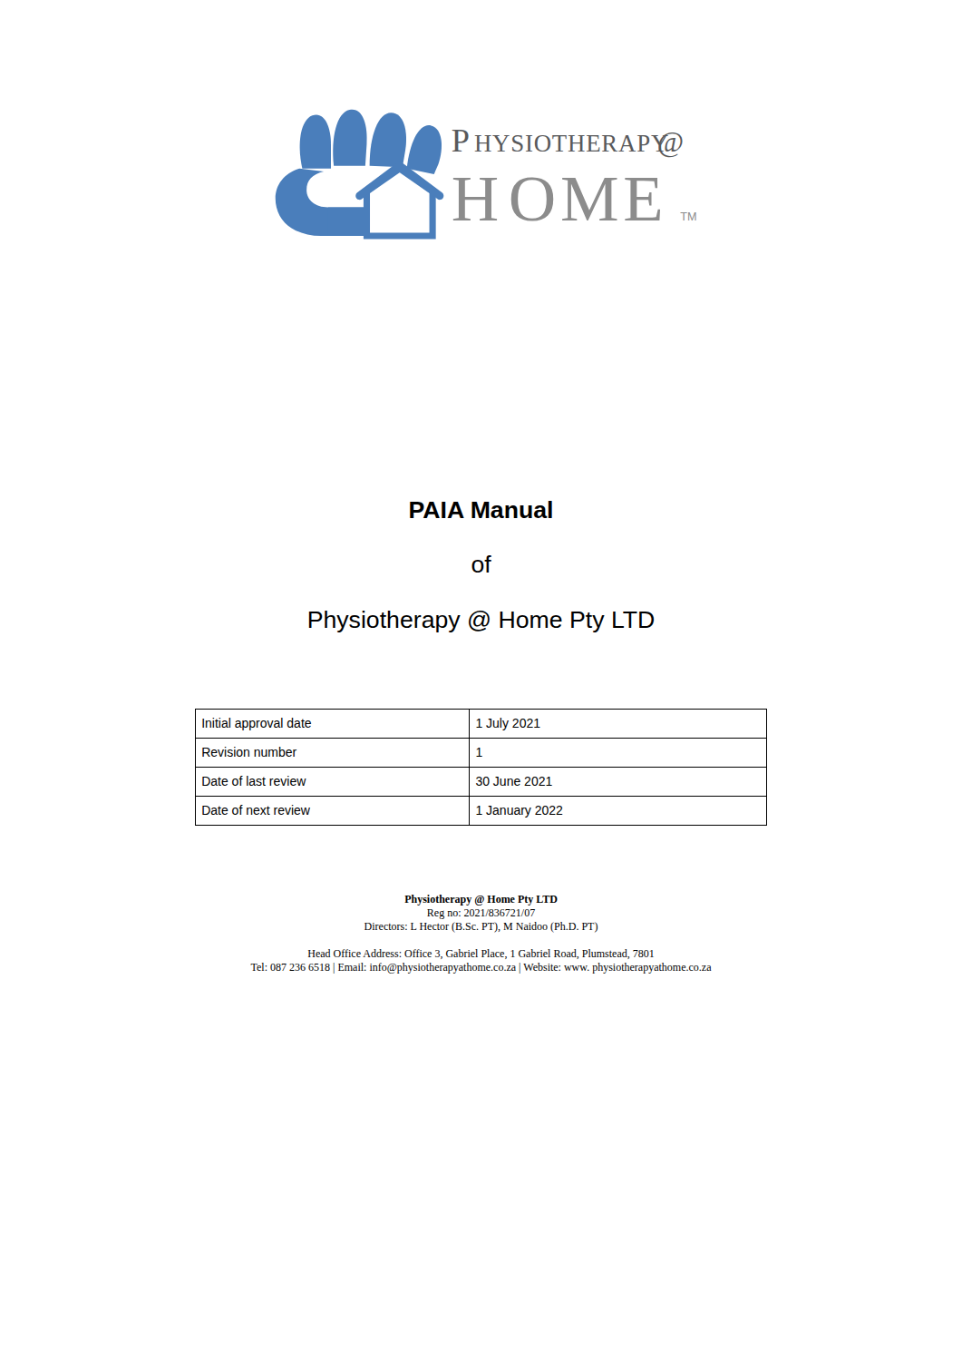P HYSIOTHERAPY @ H OME TM
PAIA Manual
of
Physiotherapy @ Home Pty LTD
| Initial approval date | 1 July 2021 |
| Revision number | 1 |
| Date of last review | 30 June 2021 |
| Date of next review | 1 January 2022 |
Physiotherapy @ Home Pty LTD
Reg no: 2021/836721/07
Directors: L Hector (B.Sc. PT), M Naidoo (Ph.D. PT)
Head Office Address: Office 3, Gabriel Place, 1 Gabriel Road, Plumstead, 7801
Tel: 087 236 6518 | Email: info@physiotherapyathome.co.za | Website: www. physiotherapyathome.co.za